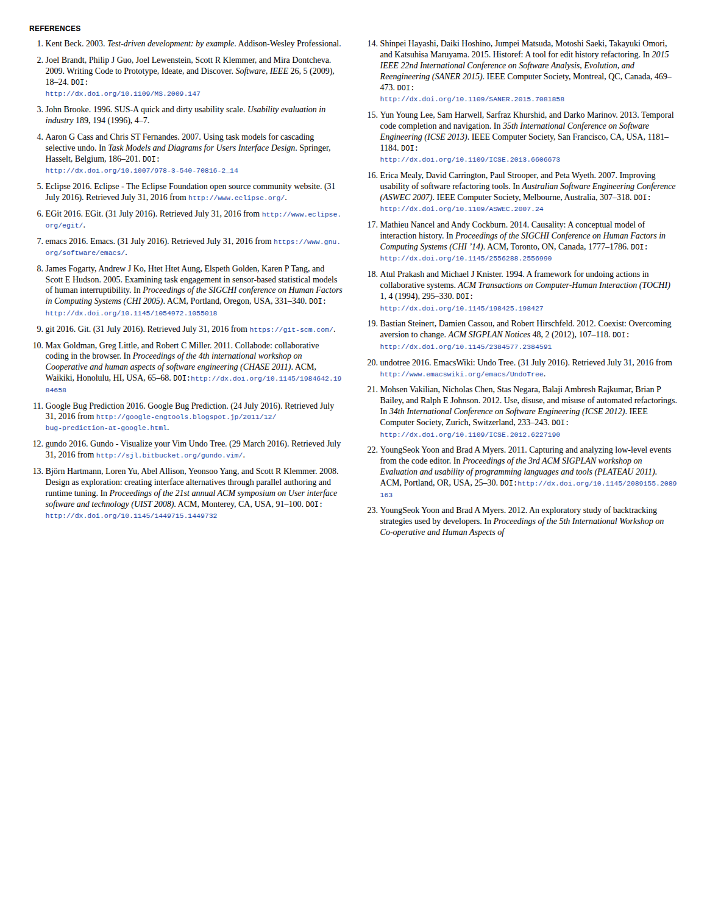REFERENCES
Kent Beck. 2003. Test-driven development: by example. Addison-Wesley Professional.
Joel Brandt, Philip J Guo, Joel Lewenstein, Scott R Klemmer, and Mira Dontcheva. 2009. Writing Code to Prototype, Ideate, and Discover. Software, IEEE 26, 5 (2009), 18–24. DOI:
http://dx.doi.org/10.1109/MS.2009.147
John Brooke. 1996. SUS-A quick and dirty usability scale. Usability evaluation in industry 189, 194 (1996), 4–7.
Aaron G Cass and Chris ST Fernandes. 2007. Using task models for cascading selective undo. In Task Models and Diagrams for Users Interface Design. Springer, Hasselt, Belgium, 186–201. DOI:
http://dx.doi.org/10.1007/978-3-540-70816-2_14
Eclipse 2016. Eclipse - The Eclipse Foundation open source community website. (31 July 2016). Retrieved July 31, 2016 from http://www.eclipse.org/.
EGit 2016. EGit. (31 July 2016). Retrieved July 31, 2016 from http://www.eclipse.org/egit/.
emacs 2016. Emacs. (31 July 2016). Retrieved July 31, 2016 from https://www.gnu.org/software/emacs/.
James Fogarty, Andrew J Ko, Htet Htet Aung, Elspeth Golden, Karen P Tang, and Scott E Hudson. 2005. Examining task engagement in sensor-based statistical models of human interruptibility. In Proceedings of the SIGCHI conference on Human Factors in Computing Systems (CHI 2005). ACM, Portland, Oregon, USA, 331–340. DOI:
http://dx.doi.org/10.1145/1054972.1055018
git 2016. Git. (31 July 2016). Retrieved July 31, 2016 from https://git-scm.com/.
Max Goldman, Greg Little, and Robert C Miller. 2011. Collabode: collaborative coding in the browser. In Proceedings of the 4th international workshop on Cooperative and human aspects of software engineering (CHASE 2011). ACM, Waikiki, Honolulu, HI, USA, 65–68. DOI: http://dx.doi.org/10.1145/1984642.1984658
Google Bug Prediction 2016. Google Bug Prediction. (24 July 2016). Retrieved July 31, 2016 from http://google-engtools.blogspot.jp/2011/12/
bug-prediction-at-google.html.
gundo 2016. Gundo - Visualize your Vim Undo Tree. (29 March 2016). Retrieved July 31, 2016 from http://sjl.bitbucket.org/gundo.vim/.
Björn Hartmann, Loren Yu, Abel Allison, Yeonsoo Yang, and Scott R Klemmer. 2008. Design as exploration: creating interface alternatives through parallel authoring and runtime tuning. In Proceedings of the 21st annual ACM symposium on User interface software and technology (UIST 2008). ACM, Monterey, CA, USA, 91–100. DOI:
http://dx.doi.org/10.1145/1449715.1449732
Shinpei Hayashi, Daiki Hoshino, Jumpei Matsuda, Motoshi Saeki, Takayuki Omori, and Katsuhisa Maruyama. 2015. Historef: A tool for edit history refactoring. In 2015 IEEE 22nd International Conference on Software Analysis, Evolution, and Reengineering (SANER 2015). IEEE Computer Society, Montreal, QC, Canada, 469–473. DOI:
http://dx.doi.org/10.1109/SANER.2015.7081858
Yun Young Lee, Sam Harwell, Sarfraz Khurshid, and Darko Marinov. 2013. Temporal code completion and navigation. In 35th International Conference on Software Engineering (ICSE 2013). IEEE Computer Society, San Francisco, CA, USA, 1181–1184. DOI:
http://dx.doi.org/10.1109/ICSE.2013.6606673
Erica Mealy, David Carrington, Paul Strooper, and Peta Wyeth. 2007. Improving usability of software refactoring tools. In Australian Software Engineering Conference (ASWEC 2007). IEEE Computer Society, Melbourne, Australia, 307–318. DOI:
http://dx.doi.org/10.1109/ASWEC.2007.24
Mathieu Nancel and Andy Cockburn. 2014. Causality: A conceptual model of interaction history. In Proceedings of the SIGCHI Conference on Human Factors in Computing Systems (CHI ’14). ACM, Toronto, ON, Canada, 1777–1786. DOI:
http://dx.doi.org/10.1145/2556288.2556990
Atul Prakash and Michael J Knister. 1994. A framework for undoing actions in collaborative systems. ACM Transactions on Computer-Human Interaction (TOCHI) 1, 4 (1994), 295–330. DOI:
http://dx.doi.org/10.1145/198425.198427
Bastian Steinert, Damien Cassou, and Robert Hirschfeld. 2012. Coexist: Overcoming aversion to change. ACM SIGPLAN Notices 48, 2 (2012), 107–118. DOI:
http://dx.doi.org/10.1145/2384577.2384591
undotree 2016. EmacsWiki: Undo Tree. (31 July 2016). Retrieved July 31, 2016 from http://www.emacswiki.org/emacs/UndoTree.
Mohsen Vakilian, Nicholas Chen, Stas Negara, Balaji Ambresh Rajkumar, Brian P Bailey, and Ralph E Johnson. 2012. Use, disuse, and misuse of automated refactorings. In 34th International Conference on Software Engineering (ICSE 2012). IEEE Computer Society, Zurich, Switzerland, 233–243. DOI:
http://dx.doi.org/10.1109/ICSE.2012.6227190
YoungSeok Yoon and Brad A Myers. 2011. Capturing and analyzing low-level events from the code editor. In Proceedings of the 3rd ACM SIGPLAN workshop on Evaluation and usability of programming languages and tools (PLATEAU 2011). ACM, Portland, OR, USA, 25–30. DOI: http://dx.doi.org/10.1145/2089155.2089163
YoungSeok Yoon and Brad A Myers. 2012. An exploratory study of backtracking strategies used by developers. In Proceedings of the 5th International Workshop on Co-operative and Human Aspects of